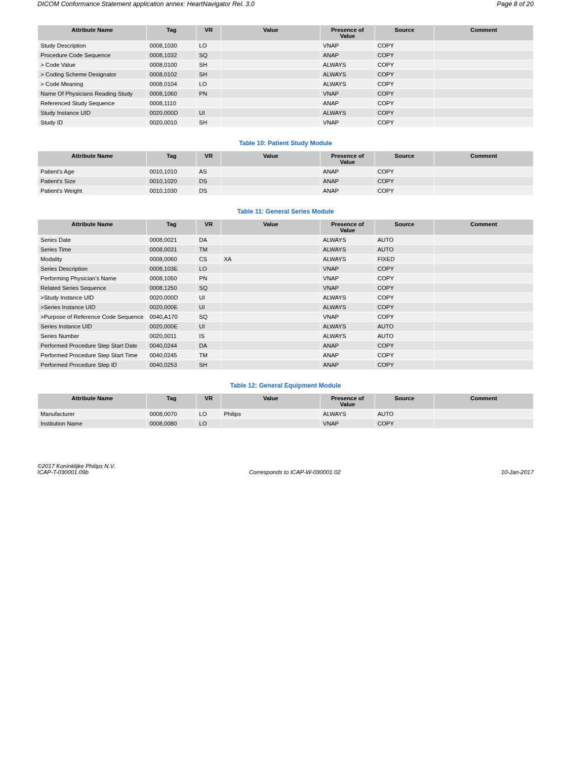DICOM Conformance Statement application annex: HeartNavigator Rel. 3.0
Page 8 of 20
| Attribute Name | Tag | VR | Value | Presence of Value | Source | Comment |
| --- | --- | --- | --- | --- | --- | --- |
| Study Description | 0008,1030 | LO | | VNAP | COPY | |
| Procedure Code Sequence | 0008,1032 | SQ | | ANAP | COPY | |
| > Code Value | 0008,0100 | SH | | ALWAYS | COPY | |
| > Coding Scheme Designator | 0008,0102 | SH | | ALWAYS | COPY | |
| > Code Meaning | 0008,0104 | LO | | ALWAYS | COPY | |
| Name Of Physicians Reading Study | 0008,1060 | PN | | VNAP | COPY | |
| Referenced Study Sequence | 0008,1110 | | | ANAP | COPY | |
| Study Instance UID | 0020,000D | UI | | ALWAYS | COPY | |
| Study ID | 0020,0010 | SH | | VNAP | COPY | |
Table 10: Patient Study Module
| Attribute Name | Tag | VR | Value | Presence of Value | Source | Comment |
| --- | --- | --- | --- | --- | --- | --- |
| Patient's Age | 0010,1010 | AS | | ANAP | COPY | |
| Patient's Size | 0010,1020 | DS | | ANAP | COPY | |
| Patient's Weight | 0010,1030 | DS | | ANAP | COPY | |
Table 11: General Series Module
| Attribute Name | Tag | VR | Value | Presence of Value | Source | Comment |
| --- | --- | --- | --- | --- | --- | --- |
| Series Date | 0008,0021 | DA | | ALWAYS | AUTO | |
| Series Time | 0008,0031 | TM | | ALWAYS | AUTO | |
| Modality | 0008,0060 | CS | XA | ALWAYS | FIXED | |
| Series Description | 0008,103E | LO | | VNAP | COPY | |
| Performing Physician's Name | 0008,1050 | PN | | VNAP | COPY | |
| Related Series Sequence | 0008,1250 | SQ | | VNAP | COPY | |
| >Study Instance UID | 0020,000D | UI | | ALWAYS | COPY | |
| >Series Instance UID | 0020,000E | UI | | ALWAYS | COPY | |
| >Purpose of Reference Code Sequence | 0040,A170 | SQ | | VNAP | COPY | |
| Series Instance UID | 0020,000E | UI | | ALWAYS | AUTO | |
| Series Number | 0020,0011 | IS | | ALWAYS | AUTO | |
| Performed Procedure Step Start Date | 0040,0244 | DA | | ANAP | COPY | |
| Performed Procedure Step Start Time | 0040,0245 | TM | | ANAP | COPY | |
| Performed Procedure Step ID | 0040,0253 | SH | | ANAP | COPY | |
Table 12: General Equipment Module
| Attribute Name | Tag | VR | Value | Presence of Value | Source | Comment |
| --- | --- | --- | --- | --- | --- | --- |
| Manufacturer | 0008,0070 | LO | Philips | ALWAYS | AUTO | |
| Institution Name | 0008,0080 | LO | | VNAP | COPY | |
©2017 Koninklijke Philips N.V.
ICAP-T-030001.09b
Corresponds to ICAP-W-030001.02
10-Jan-2017